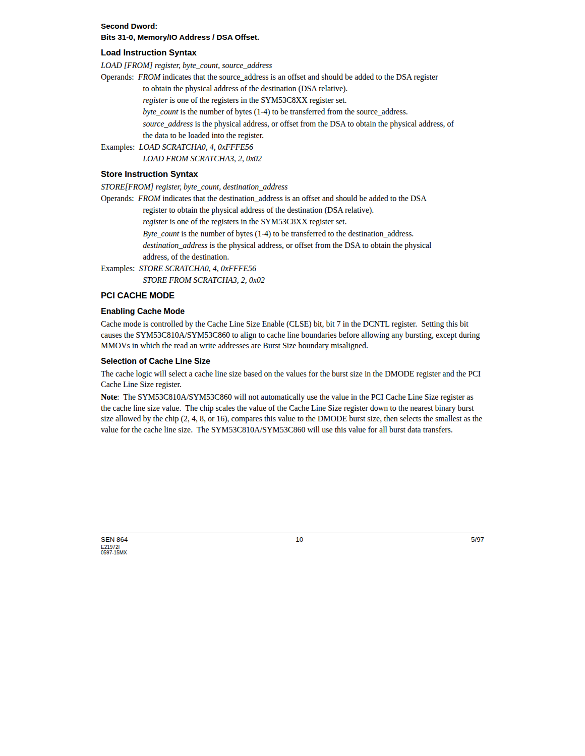Second Dword:
Bits 31-0, Memory/IO Address / DSA Offset.
Load Instruction Syntax
LOAD [FROM] register, byte_count, source_address
Operands: FROM indicates that the source_address is an offset and should be added to the DSA register
to obtain the physical address of the destination (DSA relative).
register is one of the registers in the SYM53C8XX register set.
byte_count is the number of bytes (1-4) to be transferred from the source_address.
source_address is the physical address, or offset from the DSA to obtain the physical address, of
the data to be loaded into the register.
Examples: LOAD SCRATCHA0, 4, 0xFFFE56
LOAD FROM SCRATCHA3, 2, 0x02
Store Instruction Syntax
STORE[FROM] register, byte_count, destination_address
Operands: FROM indicates that the destination_address is an offset and should be added to the DSA
register to obtain the physical address of the destination (DSA relative).
register is one of the registers in the SYM53C8XX register set.
Byte_count is the number of bytes (1-4) to be transferred to the destination_address.
destination_address is the physical address, or offset from the DSA to obtain the physical
address, of the destination.
Examples: STORE SCRATCHA0, 4, 0xFFFE56
STORE FROM SCRATCHA3, 2, 0x02
PCI CACHE MODE
Enabling Cache Mode
Cache mode is controlled by the Cache Line Size Enable (CLSE) bit, bit 7 in the DCNTL register. Setting this bit causes the SYM53C810A/SYM53C860 to align to cache line boundaries before allowing any bursting, except during MMOVs in which the read an write addresses are Burst Size boundary misaligned.
Selection of Cache Line Size
The cache logic will select a cache line size based on the values for the burst size in the DMODE register and the PCI Cache Line Size register.
Note: The SYM53C810A/SYM53C860 will not automatically use the value in the PCI Cache Line Size register as the cache line size value. The chip scales the value of the Cache Line Size register down to the nearest binary burst size allowed by the chip (2, 4, 8, or 16), compares this value to the DMODE burst size, then selects the smallest as the value for the cache line size. The SYM53C810A/SYM53C860 will use this value for all burst data transfers.
SEN 864
E21972I
0597-15MX
10
5/97